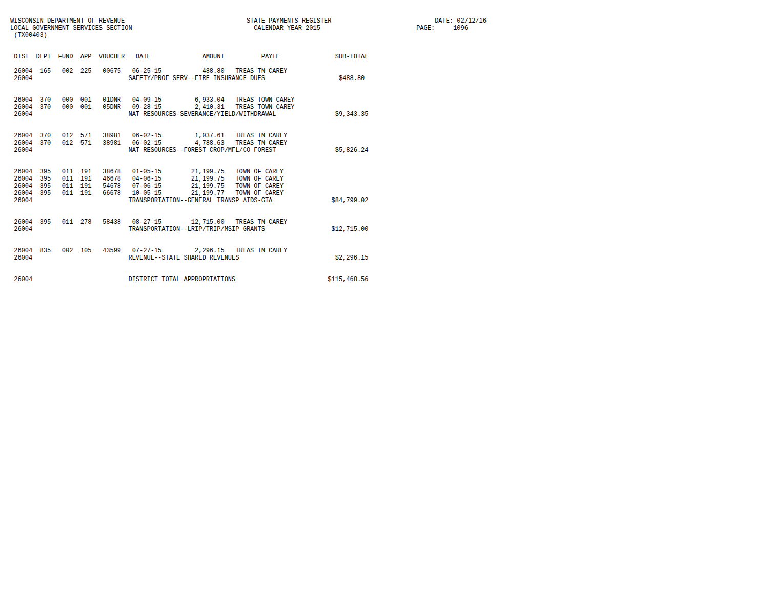WISCONSIN DEPARTMENT OF REVENUE STATE PAYMENTS REGISTER DATE: 02/12/16 LOCAL GOVERNMENT SERVICES SECTION CALENDAR YEAR 2015 PAGE: 1096 (TX00403) DIST DEPT FUND APP VOUCHER DATE AMOUNT PAYEE SUB-TOTAL 26004 165 002 225 00675 06-25-15 488.80 TREAS TN CAREY 26004 SAFETY/PROF SERV--FIRE INSURANCE DUES $488.80 26004 370 000 001 01DNR 04-09-15 6,933.04 TREAS TOWN CAREY 26004 370 000 001 05DNR 09-28-15 2,410.31 TREAS TOWN CAREY 26004 NAT RESOURCES-SEVERANCE/YIELD/WITHDRAWAL $9,343.35 26004 370 012 571 38981 06-02-15 1,037.61 TREAS TN CAREY 26004 370 012 571 38981 06-02-15 4,788.63 TREAS TN CAREY 26004 NAT RESOURCES--FOREST CROP/MFL/CO FOREST $5,826.24 26004 395 011 191 38678 01-05-15 21,199.75 TOWN OF CAREY 26004 395 011 191 46678 04-06-15 21,199.75 TOWN OF CAREY 26004 395 011 191 54678 07-06-15 21,199.75 TOWN OF CAREY 26004 395 011 191 66678 10-05-15 21,199.77 TOWN OF CAREY 26004 TRANSPORTATION--GENERAL TRANSP AIDS-GTA $84,799.02 26004 395 011 278 58438 08-27-15 12,715.00 TREAS TN CAREY 26004 TRANSPORTATION--LRIP/TRIP/MSIP GRANTS $12,715.00 26004 835 002 105 43599 07-27-15 2,296.15 TREAS TN CAREY 26004 REVENUE--STATE SHARED REVENUES $2,296.15 26004 DISTRICT TOTAL APPROPRIATIONS $115,468.56